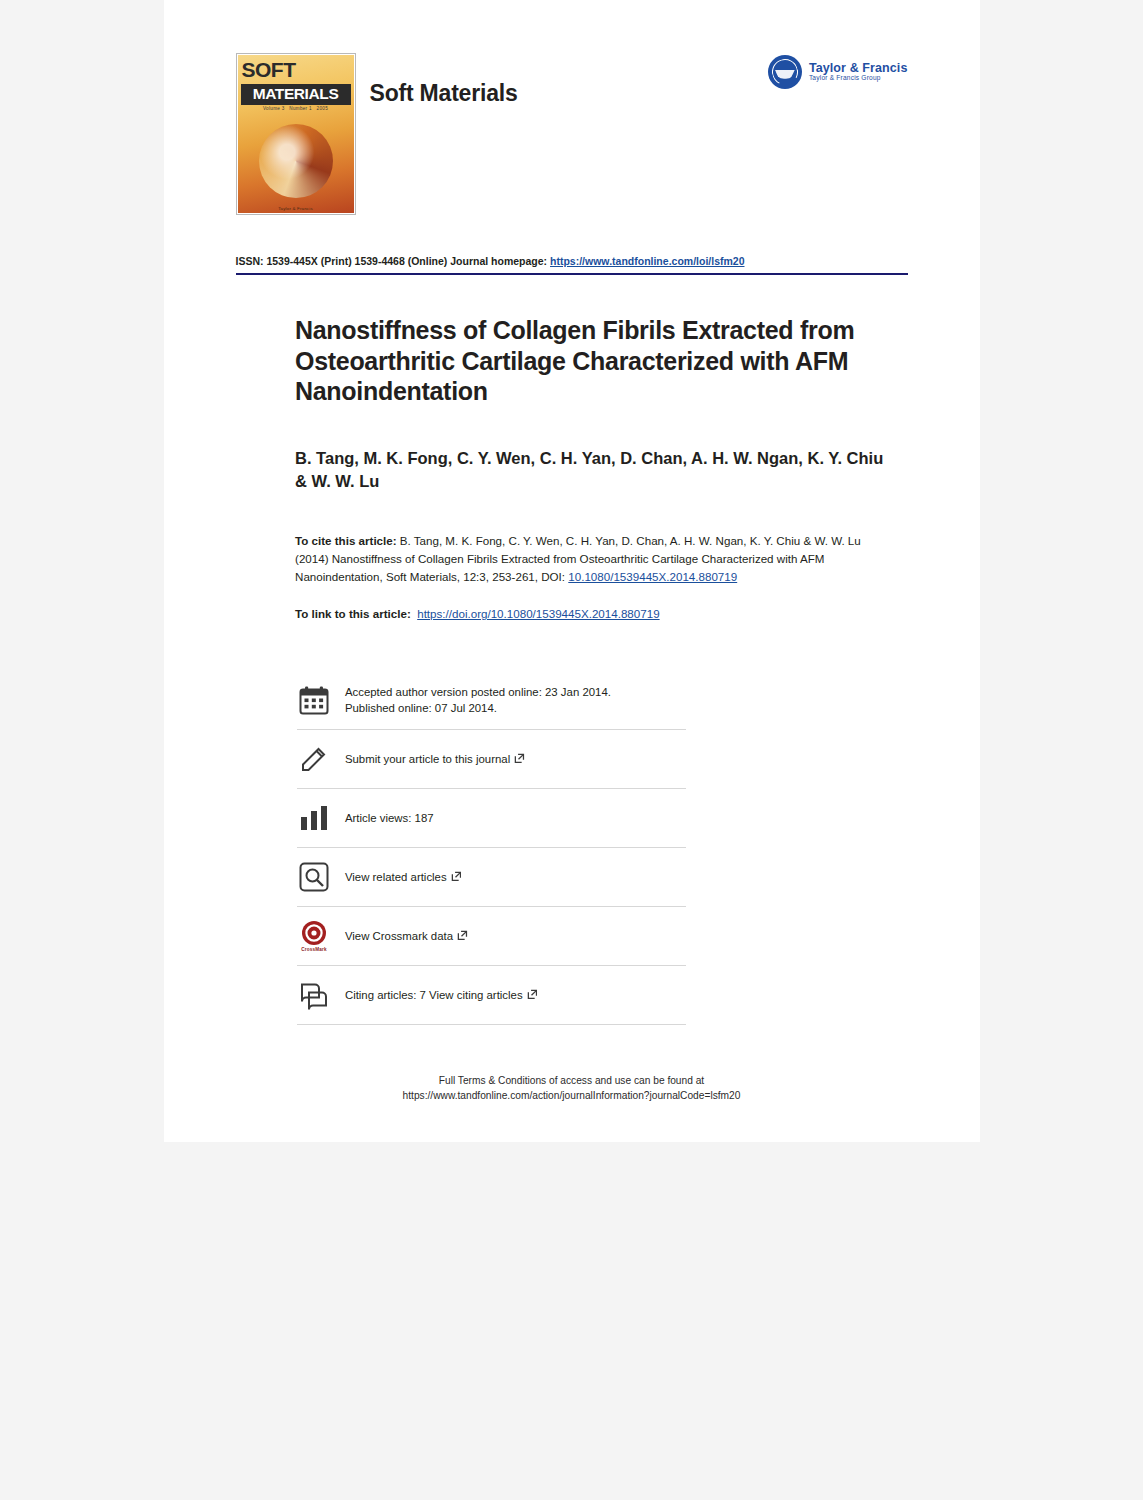Soft
Materials
Volume 3 Number 1 2005
Taylor & Francis
Soft Materials
Taylor & Francis
Taylor & Francis Group
ISSN: 1539-445X (Print) 1539-4468 (Online) Journal homepage: https://www.tandfonline.com/loi/lsfm20
Nanostiffness of Collagen Fibrils Extracted from Osteoarthritic Cartilage Characterized with AFM Nanoindentation
B. Tang, M. K. Fong, C. Y. Wen, C. H. Yan, D. Chan, A. H. W. Ngan, K. Y. Chiu & W. W. Lu
To cite this article: B. Tang, M. K. Fong, C. Y. Wen, C. H. Yan, D. Chan, A. H. W. Ngan, K. Y. Chiu & W. W. Lu (2014) Nanostiffness of Collagen Fibrils Extracted from Osteoarthritic Cartilage Characterized with AFM Nanoindentation, Soft Materials, 12:3, 253-261, DOI: 10.1080/1539445X.2014.880719
To link to this article: https://doi.org/10.1080/1539445X.2014.880719
Accepted author version posted online: 23 Jan 2014.
Published online: 07 Jul 2014.
Submit your article to this journal
Article views: 187
View related articles
CrossMark
View Crossmark data
Citing articles: 7 View citing articles
Full Terms & Conditions of access and use can be found at
https://www.tandfonline.com/action/journalInformation?journalCode=lsfm20